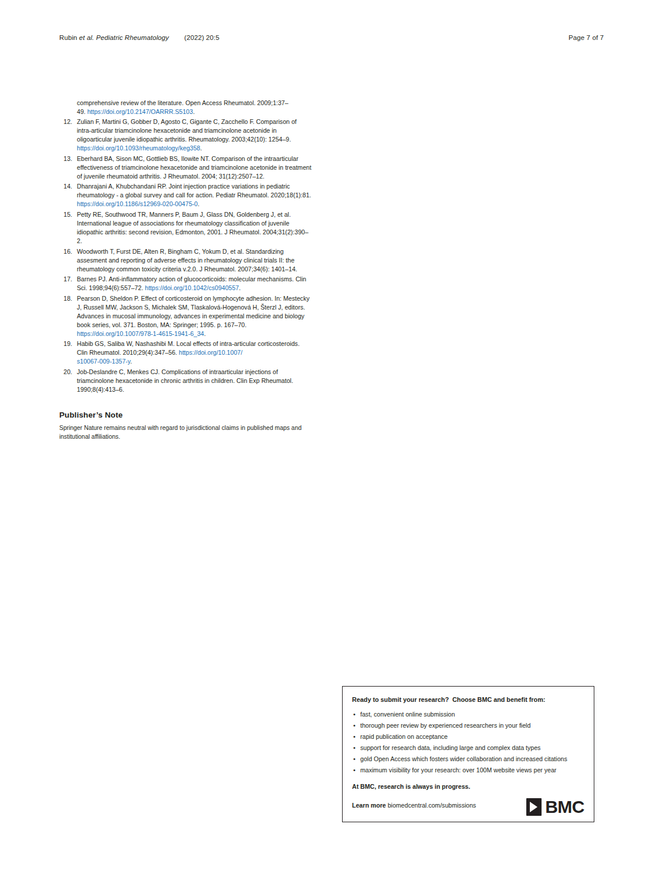Rubin et al. Pediatric Rheumatology(2022) 20:5
Page 7 of 7
comprehensive review of the literature. Open Access Rheumatol. 2009;1:37–
49. https://doi.org/10.2147/OARRR.S5103.
12. Zulian F, Martini G, Gobber D, Agosto C, Gigante C, Zacchello F. Comparison of intra-articular triamcinolone hexacetonide and triamcinolone acetonide in oligoarticular juvenile idiopathic arthritis. Rheumatology. 2003;42(10): 1254–9. https://doi.org/10.1093/rheumatology/keg358.
13. Eberhard BA, Sison MC, Gottlieb BS, Ilowite NT. Comparison of the intraarticular effectiveness of triamcinolone hexacetonide and triamcinolone acetonide in treatment of juvenile rheumatoid arthritis. J Rheumatol. 2004; 31(12):2507–12.
14. Dhanrajani A, Khubchandani RP. Joint injection practice variations in pediatric rheumatology - a global survey and call for action. Pediatr Rheumatol. 2020;18(1):81. https://doi.org/10.1186/s12969-020-00475-0.
15. Petty RE, Southwood TR, Manners P, Baum J, Glass DN, Goldenberg J, et al. International league of associations for rheumatology classification of juvenile idiopathic arthritis: second revision, Edmonton, 2001. J Rheumatol. 2004;31(2):390–2.
16. Woodworth T, Furst DE, Alten R, Bingham C, Yokum D, et al. Standardizing assesment and reporting of adverse effects in rheumatology clinical trials II: the rheumatology common toxicity criteria v.2.0. J Rheumatol. 2007;34(6): 1401–14.
17. Barnes PJ. Anti-inflammatory action of glucocorticoids: molecular mechanisms. Clin Sci. 1998;94(6):557–72. https://doi.org/10.1042/cs0940557.
18. Pearson D, Sheldon P. Effect of corticosteroid on lymphocyte adhesion. In: Mestecky J, Russell MW, Jackson S, Michalek SM, Tlaskalová-Hogenová H, Šterzl J, editors. Advances in mucosal immunology, advances in experimental medicine and biology book series, vol. 371. Boston, MA: Springer; 1995. p. 167–70. https://doi.org/10.1007/978-1-4615-1941-6_34.
19. Habib GS, Saliba W, Nashashibi M. Local effects of intra-articular corticosteroids. Clin Rheumatol. 2010;29(4):347–56. https://doi.org/10.1007/
s10067-009-1357-y.
20. Job-Deslandre C, Menkes CJ. Complications of intraarticular injections of triamcinolone hexacetonide in chronic arthritis in children. Clin Exp Rheumatol. 1990;8(4):413–6.
Publisher’s Note
Springer Nature remains neutral with regard to jurisdictional claims in published maps and institutional affiliations.
Ready to submit your research? Choose BMC and benefit from:
fast, convenient online submission
thorough peer review by experienced researchers in your field
rapid publication on acceptance
support for research data, including large and complex data types
gold Open Access which fosters wider collaboration and increased citations
maximum visibility for your research: over 100M website views per year
At BMC, research is always in progress.
Learn more biomedcentral.com/submissions
BMC